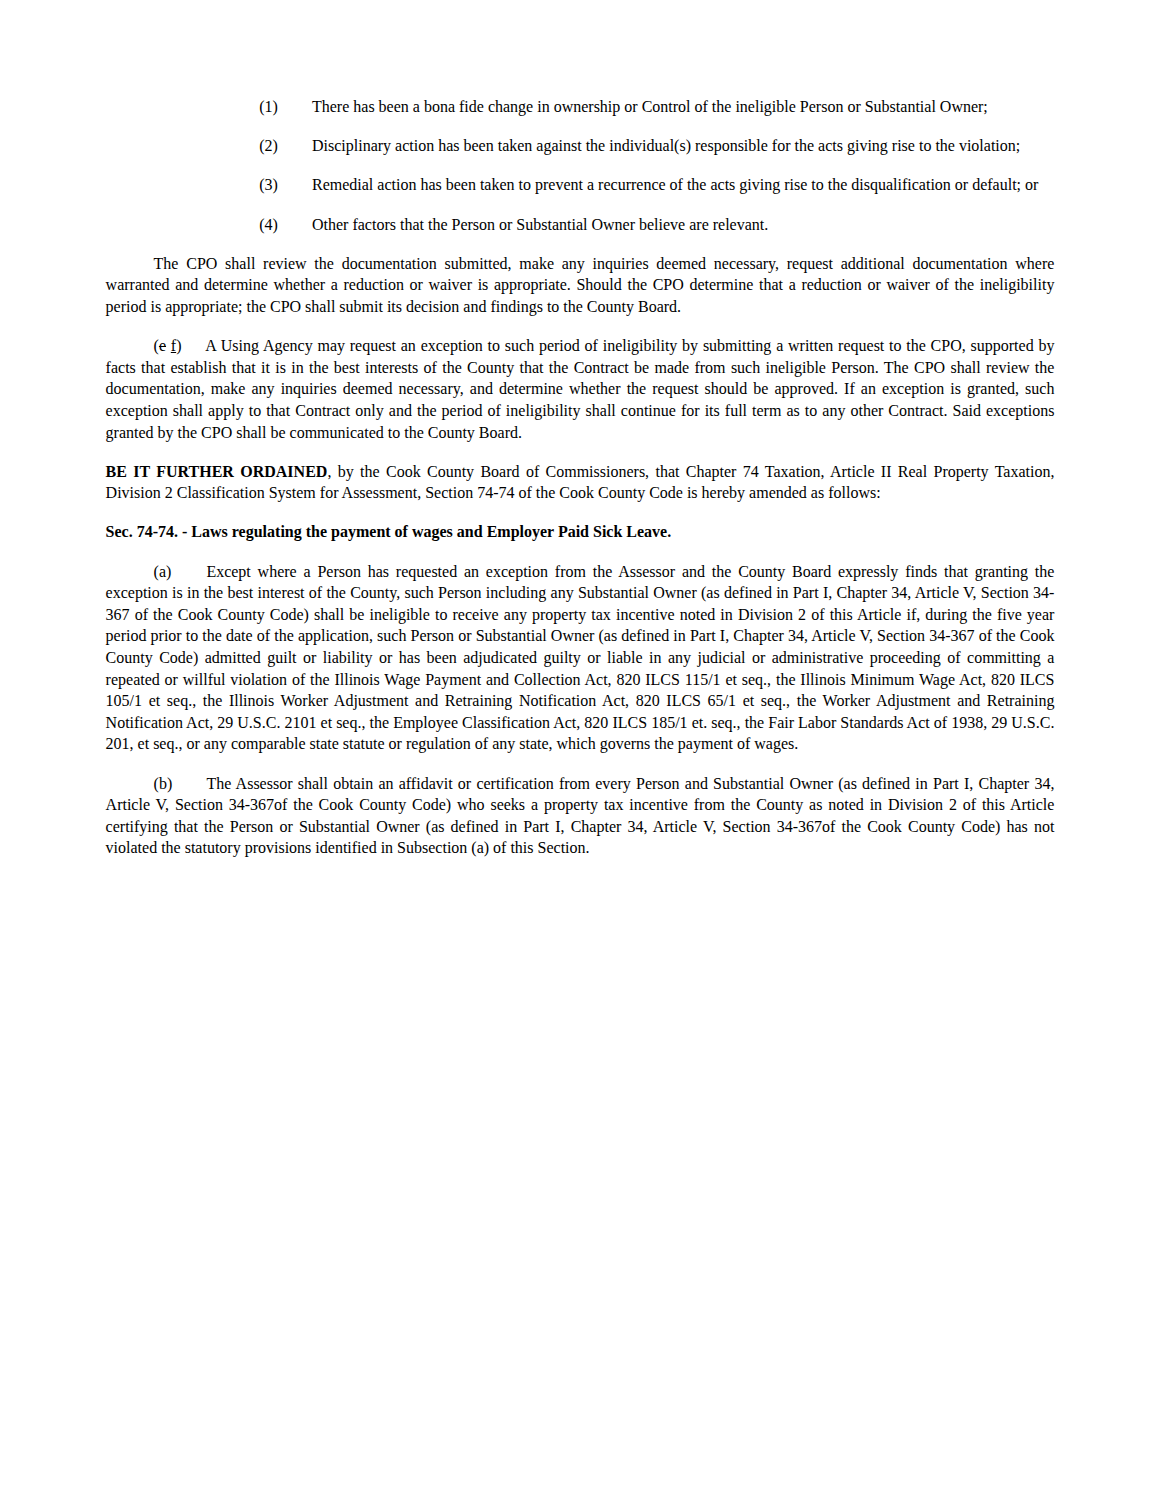(1) There has been a bona fide change in ownership or Control of the ineligible Person or Substantial Owner;
(2) Disciplinary action has been taken against the individual(s) responsible for the acts giving rise to the violation;
(3) Remedial action has been taken to prevent a recurrence of the acts giving rise to the disqualification or default; or
(4) Other factors that the Person or Substantial Owner believe are relevant.
The CPO shall review the documentation submitted, make any inquiries deemed necessary, request additional documentation where warranted and determine whether a reduction or waiver is appropriate. Should the CPO determine that a reduction or waiver of the ineligibility period is appropriate; the CPO shall submit its decision and findings to the County Board.
(e f) A Using Agency may request an exception to such period of ineligibility by submitting a written request to the CPO, supported by facts that establish that it is in the best interests of the County that the Contract be made from such ineligible Person. The CPO shall review the documentation, make any inquiries deemed necessary, and determine whether the request should be approved. If an exception is granted, such exception shall apply to that Contract only and the period of ineligibility shall continue for its full term as to any other Contract. Said exceptions granted by the CPO shall be communicated to the County Board.
BE IT FURTHER ORDAINED, by the Cook County Board of Commissioners, that Chapter 74 Taxation, Article II Real Property Taxation, Division 2 Classification System for Assessment, Section 74-74 of the Cook County Code is hereby amended as follows:
Sec. 74-74. - Laws regulating the payment of wages and Employer Paid Sick Leave.
(a) Except where a Person has requested an exception from the Assessor and the County Board expressly finds that granting the exception is in the best interest of the County, such Person including any Substantial Owner (as defined in Part I, Chapter 34, Article V, Section 34-367 of the Cook County Code) shall be ineligible to receive any property tax incentive noted in Division 2 of this Article if, during the five year period prior to the date of the application, such Person or Substantial Owner (as defined in Part I, Chapter 34, Article V, Section 34-367 of the Cook County Code) admitted guilt or liability or has been adjudicated guilty or liable in any judicial or administrative proceeding of committing a repeated or willful violation of the Illinois Wage Payment and Collection Act, 820 ILCS 115/1 et seq., the Illinois Minimum Wage Act, 820 ILCS 105/1 et seq., the Illinois Worker Adjustment and Retraining Notification Act, 820 ILCS 65/1 et seq., the Worker Adjustment and Retraining Notification Act, 29 U.S.C. 2101 et seq., the Employee Classification Act, 820 ILCS 185/1 et. seq., the Fair Labor Standards Act of 1938, 29 U.S.C. 201, et seq., or any comparable state statute or regulation of any state, which governs the payment of wages.
(b) The Assessor shall obtain an affidavit or certification from every Person and Substantial Owner (as defined in Part I, Chapter 34, Article V, Section 34-367of the Cook County Code) who seeks a property tax incentive from the County as noted in Division 2 of this Article certifying that the Person or Substantial Owner (as defined in Part I, Chapter 34, Article V, Section 34-367of the Cook County Code) has not violated the statutory provisions identified in Subsection (a) of this Section.